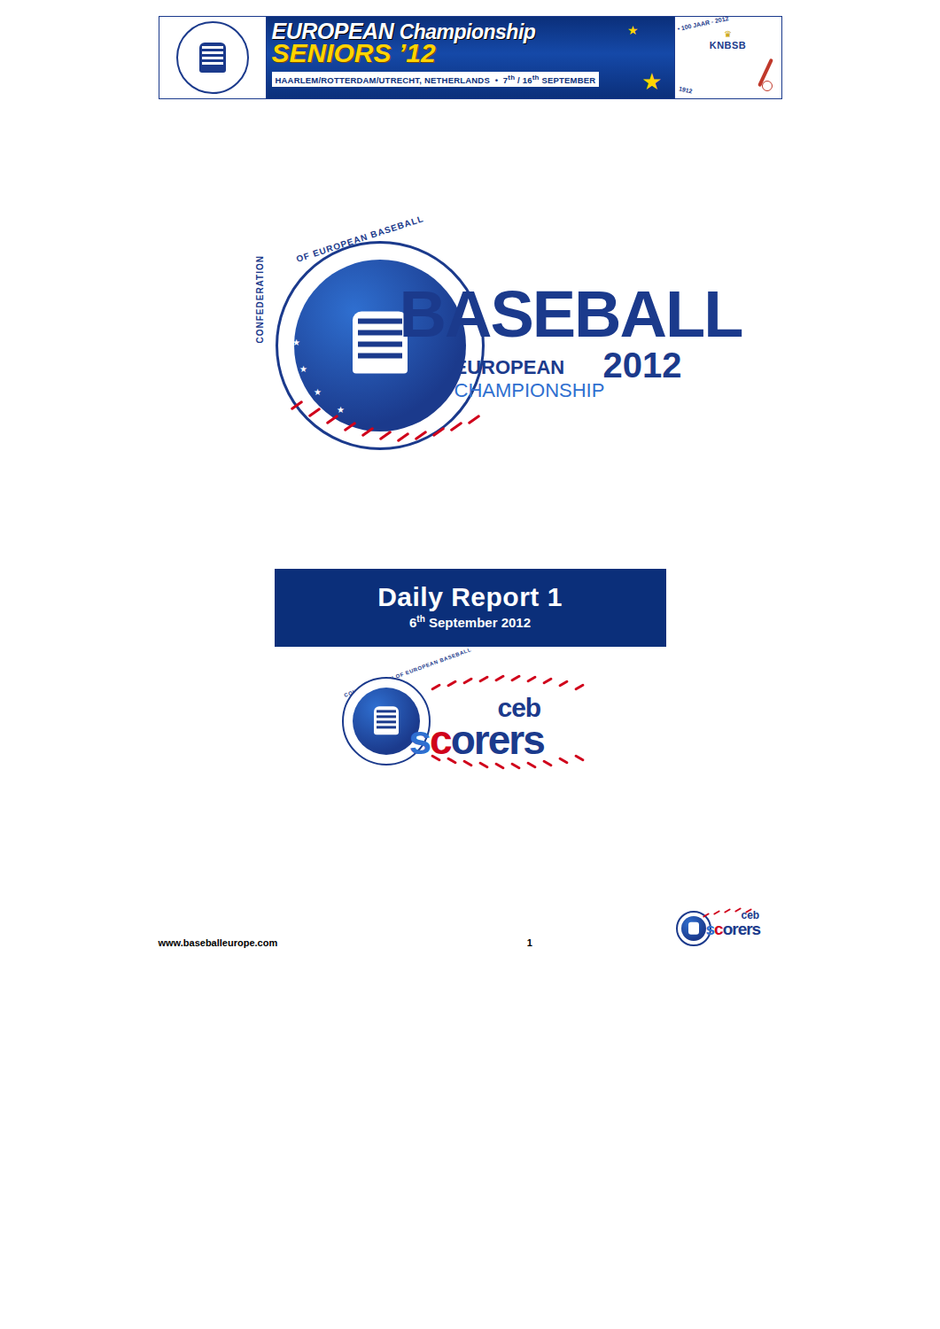EUROPEAN Championship
SENIORS ’12
HAARLEM/ROTTERDAM/UTRECHT, NETHERLANDS • 7th / 16th SEPTEMBER
★
★
• 100 JAAR - 2012 ♛ KNBSB 1912
OF EUROPEAN BASEBALL CONFEDERATION
★ ★ ★ ★ ★ ★ ★ ★
BASEBALL
EUROPEAN
CHAMPIONSHIP
2012
Daily Report 1
6th September 2012
CONFEDERATION OF EUROPEAN BASEBALL
ceb
scorers
www.baseballeurope.com
1
ceb
scorers